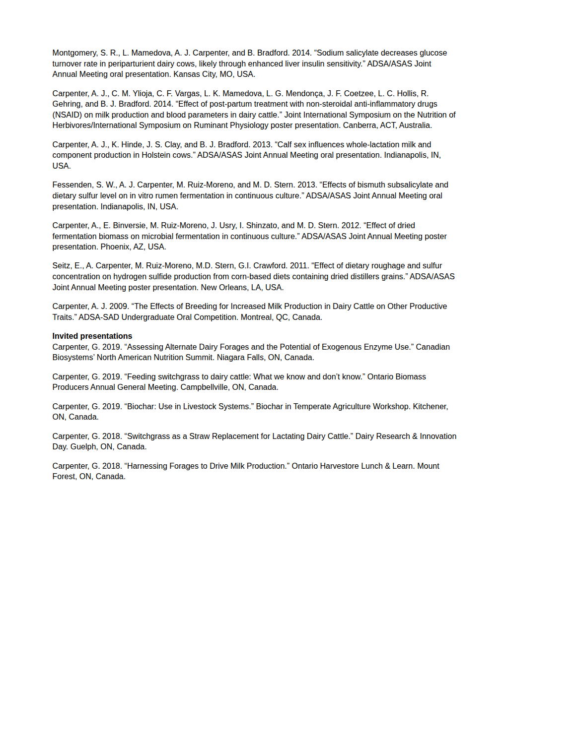Montgomery, S. R., L. Mamedova, A. J. Carpenter, and B. Bradford. 2014. “Sodium salicylate decreases glucose turnover rate in periparturient dairy cows, likely through enhanced liver insulin sensitivity.” ADSA/ASAS Joint Annual Meeting oral presentation. Kansas City, MO, USA.
Carpenter, A. J., C. M. Ylioja, C. F. Vargas, L. K. Mamedova, L. G. Mendonça, J. F. Coetzee, L. C. Hollis, R. Gehring, and B. J. Bradford. 2014. “Effect of post-partum treatment with non-steroidal anti-inflammatory drugs (NSAID) on milk production and blood parameters in dairy cattle.” Joint International Symposium on the Nutrition of Herbivores/International Symposium on Ruminant Physiology poster presentation. Canberra, ACT, Australia.
Carpenter, A. J., K. Hinde, J. S. Clay, and B. J. Bradford. 2013. “Calf sex influences whole-lactation milk and component production in Holstein cows.” ADSA/ASAS Joint Annual Meeting oral presentation. Indianapolis, IN, USA.
Fessenden, S. W., A. J. Carpenter, M. Ruiz-Moreno, and M. D. Stern. 2013. “Effects of bismuth subsalicylate and dietary sulfur level on in vitro rumen fermentation in continuous culture.” ADSA/ASAS Joint Annual Meeting oral presentation. Indianapolis, IN, USA.
Carpenter, A., E. Binversie, M. Ruiz-Moreno, J. Usry, I. Shinzato, and M. D. Stern. 2012. “Effect of dried fermentation biomass on microbial fermentation in continuous culture.” ADSA/ASAS Joint Annual Meeting poster presentation. Phoenix, AZ, USA.
Seitz, E., A. Carpenter, M. Ruiz-Moreno, M.D. Stern, G.I. Crawford. 2011. “Effect of dietary roughage and sulfur concentration on hydrogen sulfide production from corn-based diets containing dried distillers grains.” ADSA/ASAS Joint Annual Meeting poster presentation. New Orleans, LA, USA.
Carpenter, A. J. 2009. “The Effects of Breeding for Increased Milk Production in Dairy Cattle on Other Productive Traits.” ADSA-SAD Undergraduate Oral Competition. Montreal, QC, Canada.
Invited presentations
Carpenter, G. 2019. “Assessing Alternate Dairy Forages and the Potential of Exogenous Enzyme Use.” Canadian Biosystems’ North American Nutrition Summit. Niagara Falls, ON, Canada.
Carpenter, G. 2019. “Feeding switchgrass to dairy cattle: What we know and don’t know.” Ontario Biomass Producers Annual General Meeting. Campbellville, ON, Canada.
Carpenter, G. 2019. “Biochar: Use in Livestock Systems.” Biochar in Temperate Agriculture Workshop. Kitchener, ON, Canada.
Carpenter, G. 2018. “Switchgrass as a Straw Replacement for Lactating Dairy Cattle.” Dairy Research & Innovation Day. Guelph, ON, Canada.
Carpenter, G. 2018. “Harnessing Forages to Drive Milk Production.” Ontario Harvestore Lunch & Learn. Mount Forest, ON, Canada.